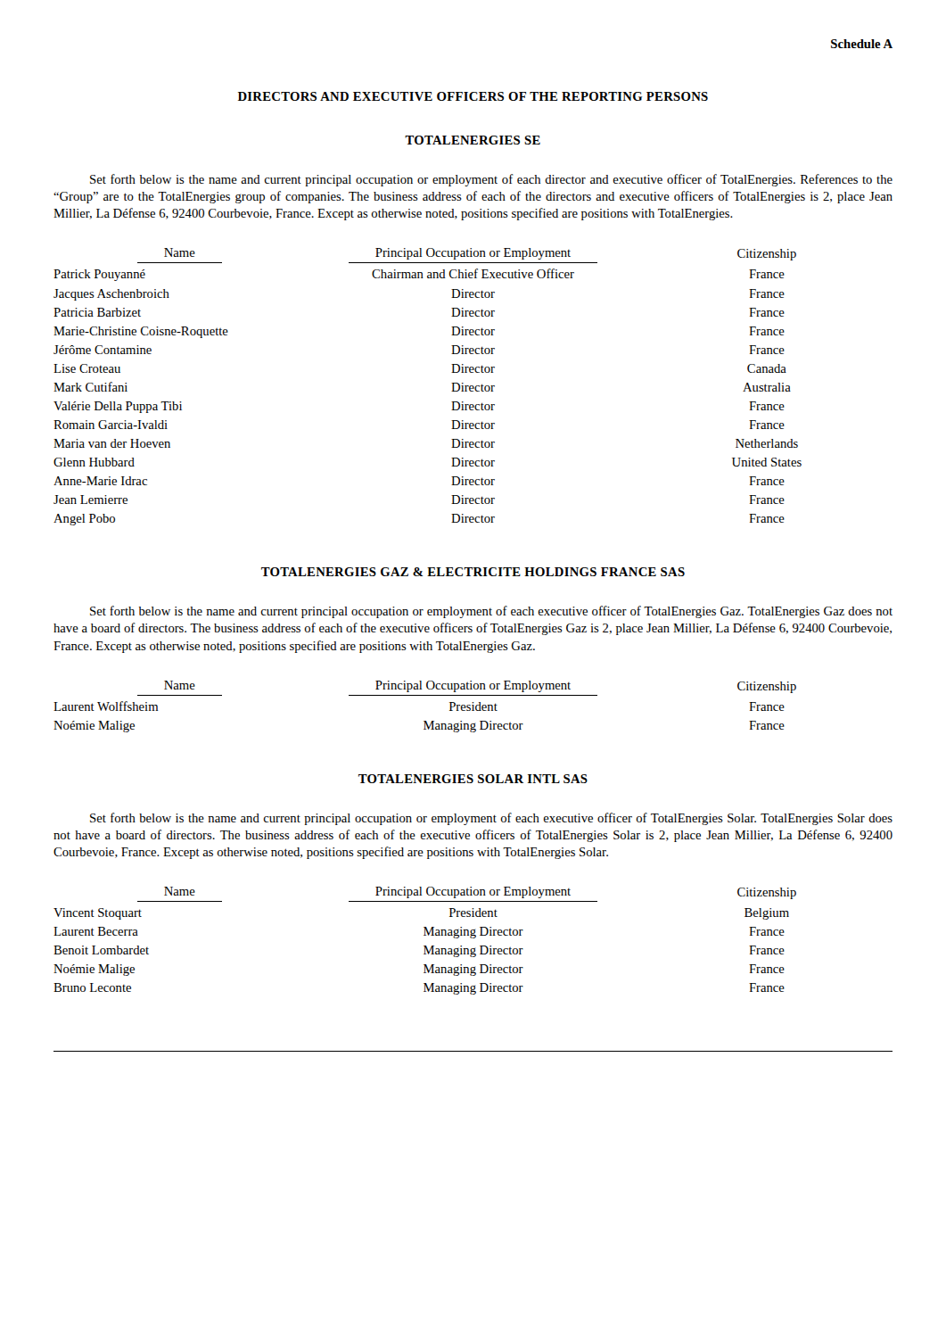Schedule A
DIRECTORS AND EXECUTIVE OFFICERS OF THE REPORTING PERSONS
TOTALENERGIES SE
Set forth below is the name and current principal occupation or employment of each director and executive officer of TotalEnergies. References to the “Group” are to the TotalEnergies group of companies. The business address of each of the directors and executive officers of TotalEnergies is 2, place Jean Millier, La Défense 6, 92400 Courbevoie, France. Except as otherwise noted, positions specified are positions with TotalEnergies.
| Name | Principal Occupation or Employment | Citizenship |
| --- | --- | --- |
| Patrick Pouyanné | Chairman and Chief Executive Officer | France |
| Jacques Aschenbroich | Director | France |
| Patricia Barbizet | Director | France |
| Marie-Christine Coisne-Roquette | Director | France |
| Jérôme Contamine | Director | France |
| Lise Croteau | Director | Canada |
| Mark Cutifani | Director | Australia |
| Valérie Della Puppa Tibi | Director | France |
| Romain Garcia-Ivaldi | Director | France |
| Maria van der Hoeven | Director | Netherlands |
| Glenn Hubbard | Director | United States |
| Anne-Marie Idrac | Director | France |
| Jean Lemierre | Director | France |
| Angel Pobo | Director | France |
TOTALENERGIES GAZ & ELECTRICITE HOLDINGS FRANCE SAS
Set forth below is the name and current principal occupation or employment of each executive officer of TotalEnergies Gaz. TotalEnergies Gaz does not have a board of directors. The business address of each of the executive officers of TotalEnergies Gaz is 2, place Jean Millier, La Défense 6, 92400 Courbevoie, France. Except as otherwise noted, positions specified are positions with TotalEnergies Gaz.
| Name | Principal Occupation or Employment | Citizenship |
| --- | --- | --- |
| Laurent Wolffsheim | President | France |
| Noémie Malige | Managing Director | France |
TOTALENERGIES SOLAR INTL SAS
Set forth below is the name and current principal occupation or employment of each executive officer of TotalEnergies Solar. TotalEnergies Solar does not have a board of directors. The business address of each of the executive officers of TotalEnergies Solar is 2, place Jean Millier, La Défense 6, 92400 Courbevoie, France. Except as otherwise noted, positions specified are positions with TotalEnergies Solar.
| Name | Principal Occupation or Employment | Citizenship |
| --- | --- | --- |
| Vincent Stoquart | President | Belgium |
| Laurent Becerra | Managing Director | France |
| Benoit Lombardet | Managing Director | France |
| Noémie Malige | Managing Director | France |
| Bruno Leconte | Managing Director | France |